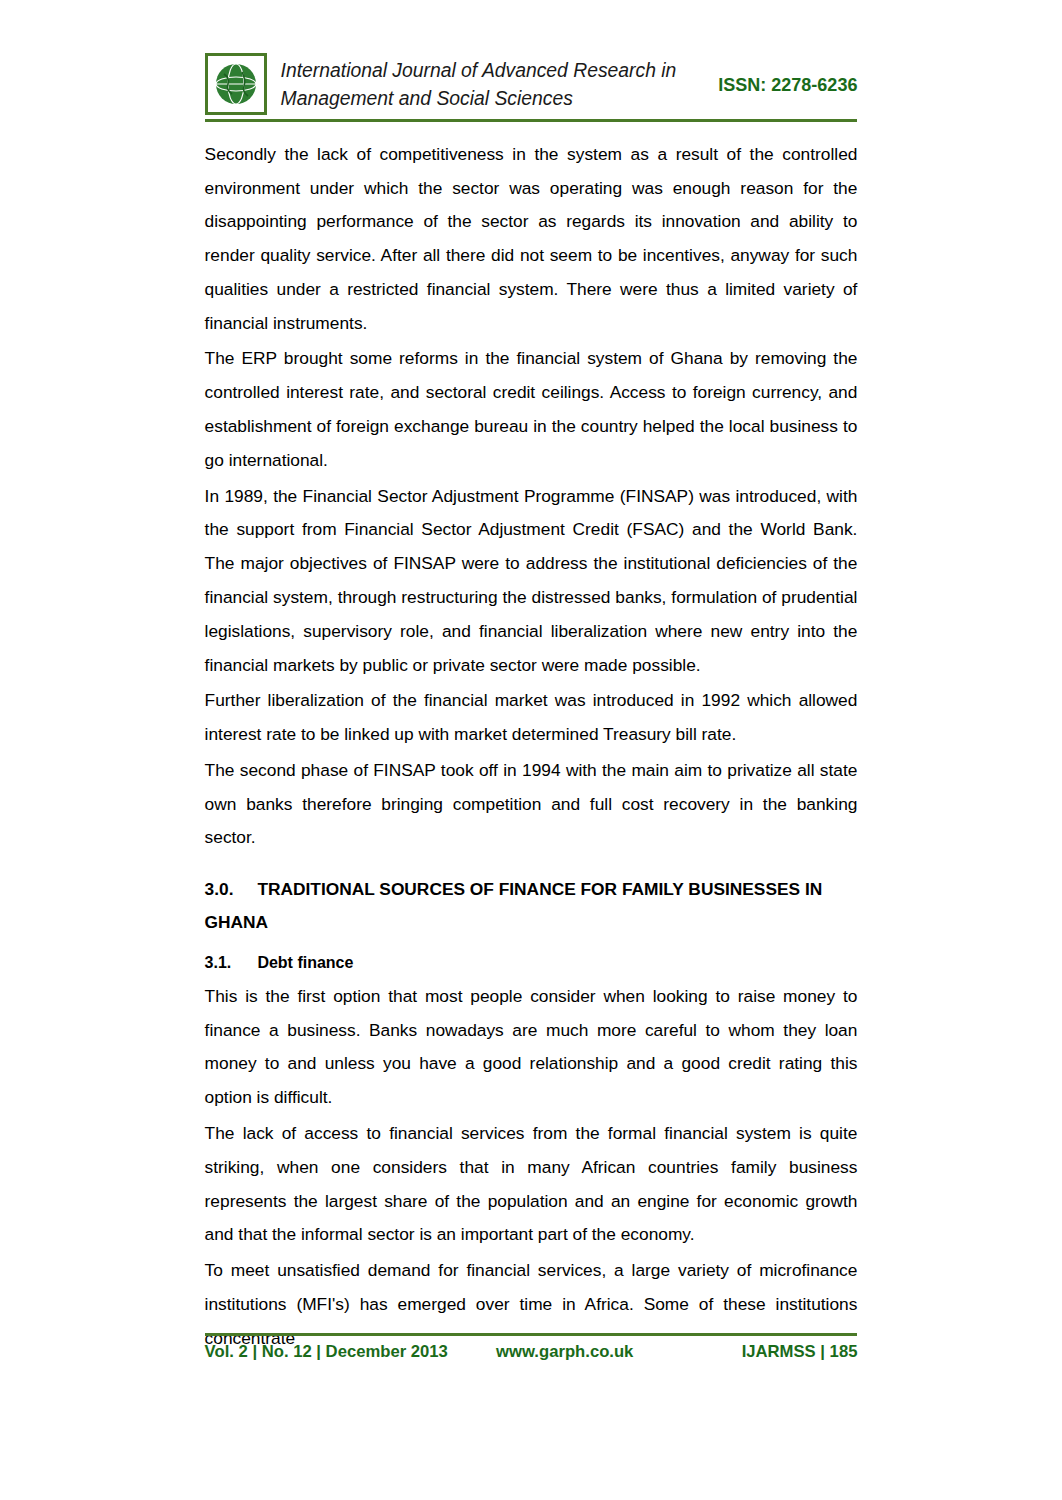International Journal of Advanced Research in
Management and Social Sciences
ISSN: 2278-6236
Secondly the lack of competitiveness in the system as a result of the controlled environment under which the sector was operating was enough reason for the disappointing performance of the sector as regards its innovation and ability to render quality service. After all there did not seem to be incentives, anyway for such qualities under a restricted financial system. There were thus a limited variety of financial instruments.
The ERP brought some reforms in the financial system of Ghana by removing the controlled interest rate, and sectoral credit ceilings. Access to foreign currency, and establishment of foreign exchange bureau in the country helped the local business to go international.
In 1989, the Financial Sector Adjustment Programme (FINSAP) was introduced, with the support from Financial Sector Adjustment Credit (FSAC) and the World Bank. The major objectives of FINSAP were to address the institutional deficiencies of the financial system, through restructuring the distressed banks, formulation of prudential legislations, supervisory role, and financial liberalization where new entry into the financial markets by public or private sector were made possible.
Further liberalization of the financial market was introduced in 1992 which allowed interest rate to be linked up with market determined Treasury bill rate.
The second phase of FINSAP took off in 1994 with the main aim to privatize all state own banks therefore bringing competition and full cost recovery in the banking sector.
3.0. TRADITIONAL SOURCES OF FINANCE FOR FAMILY BUSINESSES IN GHANA
3.1. Debt finance
This is the first option that most people consider when looking to raise money to finance a business. Banks nowadays are much more careful to whom they loan money to and unless you have a good relationship and a good credit rating this option is difficult.
The lack of access to financial services from the formal financial system is quite striking, when one considers that in many African countries family business represents the largest share of the population and an engine for economic growth and that the informal sector is an important part of the economy.
To meet unsatisfied demand for financial services, a large variety of microfinance institutions (MFI's) has emerged over time in Africa. Some of these institutions concentrate
Vol. 2 | No. 12 | December 2013
www.garph.co.uk
IJARMSS | 185